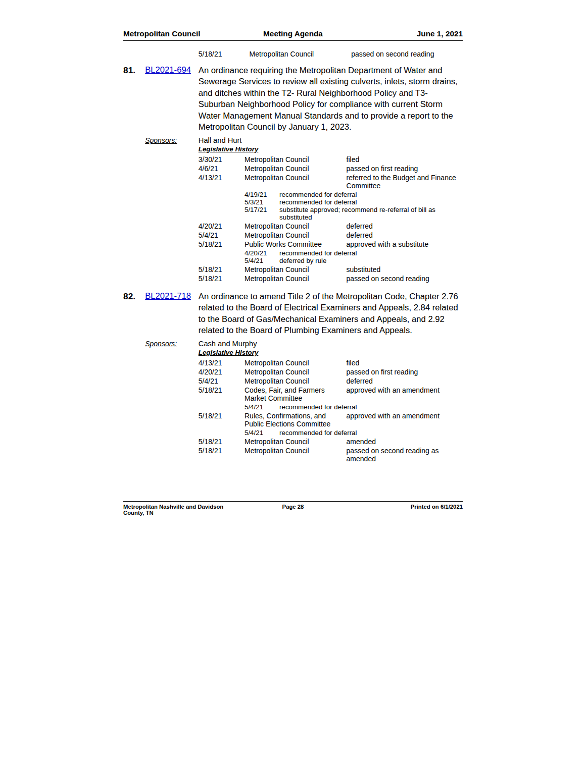Metropolitan Council
Meeting Agenda
June 1, 2021
5/18/21
Metropolitan Council
passed on second reading
81.
BL2021-694
An ordinance requiring the Metropolitan Department of Water and Sewerage Services to review all existing culverts, inlets, storm drains, and ditches within the T2- Rural Neighborhood Policy and T3- Suburban Neighborhood Policy for compliance with current Storm Water Management Manual Standards and to provide a report to the Metropolitan Council by January 1, 2023.
Sponsors:
Hall and Hurt
Legislative History
| 3/30/21 | Metropolitan Council | filed |
| 4/6/21 | Metropolitan Council | passed on first reading |
| 4/13/21 | Metropolitan Council | referred to the Budget and Finance Committee |
| 4/19/21 recommended for deferral 5/3/21 recommended for deferral 5/17/21 substitute approved; recommend re-referral of bill as substituted |
| 4/20/21 | Metropolitan Council | deferred |
| 5/4/21 | Metropolitan Council | deferred |
| 5/18/21 | Public Works Committee | approved with a substitute |
| 4/20/21 recommended for deferral 5/4/21 deferred by rule |
| 5/18/21 | Metropolitan Council | substituted |
| 5/18/21 | Metropolitan Council | passed on second reading |
82.
BL2021-718
An ordinance to amend Title 2 of the Metropolitan Code, Chapter 2.76 related to the Board of Electrical Examiners and Appeals, 2.84 related to the Board of Gas/Mechanical Examiners and Appeals, and 2.92 related to the Board of Plumbing Examiners and Appeals.
Sponsors:
Cash and Murphy
Legislative History
| 4/13/21 | Metropolitan Council | filed |
| 4/20/21 | Metropolitan Council | passed on first reading |
| 5/4/21 | Metropolitan Council | deferred |
| 5/18/21 | Codes, Fair, and Farmers Market Committee | approved with an amendment |
| 5/4/21 recommended for deferral |
| 5/18/21 | Rules, Confirmations, and Public Elections Committee | approved with an amendment |
| 5/4/21 recommended for deferral |
| 5/18/21 | Metropolitan Council | amended |
| 5/18/21 | Metropolitan Council | passed on second reading as amended |
Metropolitan Nashville and Davidson County, TN
Page 28
Printed on 6/1/2021